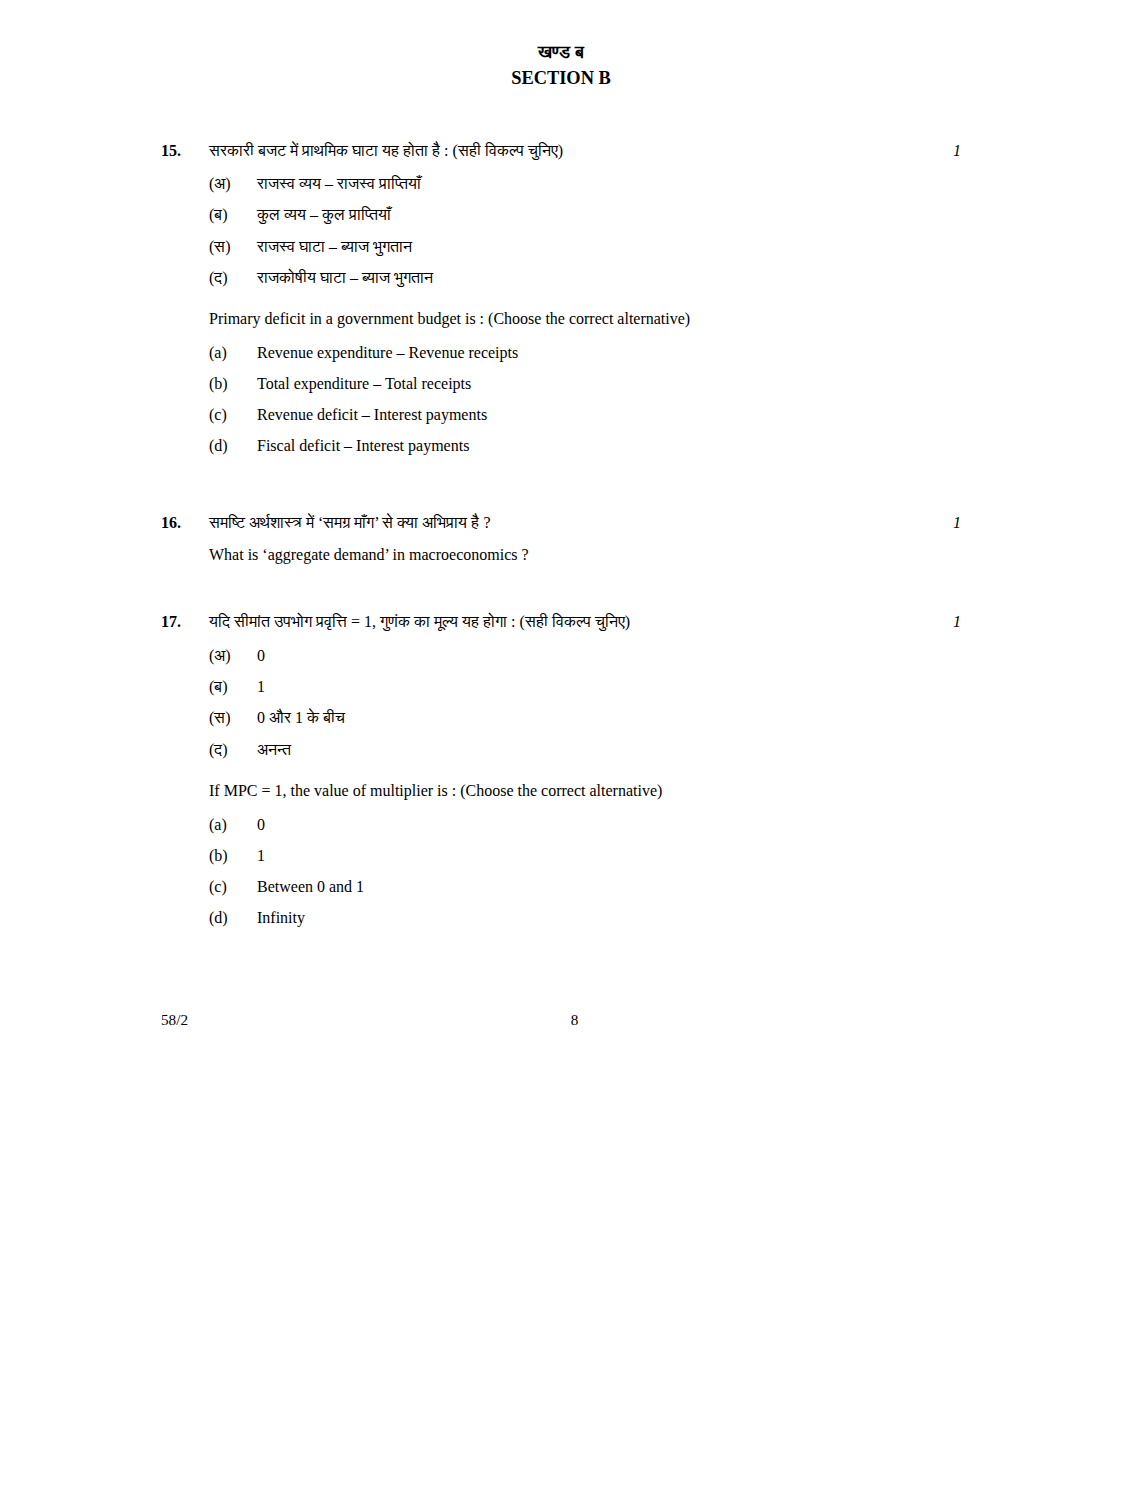खण्ड ब
SECTION B
15.
1
सरकारी बजट में प्राथमिक घाटा यह होता है : (सही विकल्प चुनिए)
(अ) राजस्व व्यय – राजस्व प्राप्तियाँ
(ब) कुल व्यय – कुल प्राप्तियाँ
(स) राजस्व घाटा – ब्याज भुगतान
(द) राजकोषीय घाटा – ब्याज भुगतान
Primary deficit in a government budget is : (Choose the correct alternative)
(a) Revenue expenditure – Revenue receipts
(b) Total expenditure – Total receipts
(c) Revenue deficit – Interest payments
(d) Fiscal deficit – Interest payments
16.
1
समष्टि अर्थशास्त्र में ‘समग्र माँग’ से क्या अभिप्राय है ?
What is ‘aggregate demand’ in macroeconomics ?
17.
1
यदि सीमांत उपभोग प्रवृत्ति = 1, गुणंक का मूल्य यह होगा : (सही विकल्प चुनिए)
(अ) 0
(ब) 1
(स) 0 और 1 के बीच
(द) अनन्त
If MPC = 1, the value of multiplier is : (Choose the correct alternative)
(a) 0
(b) 1
(c) Between 0 and 1
(d) Infinity
58/2
8